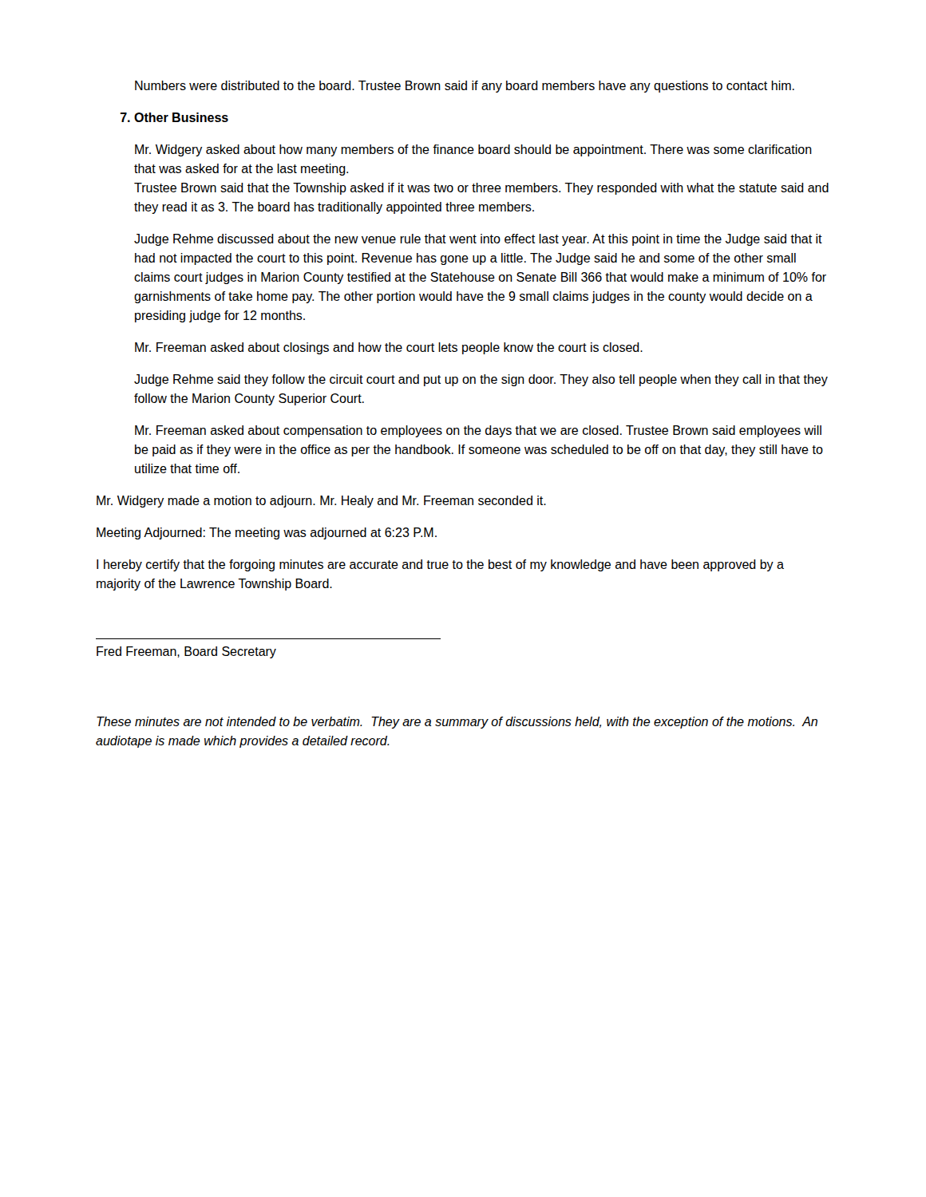Numbers were distributed to the board. Trustee Brown said if any board members have any questions to contact him.
Other Business
Mr. Widgery asked about how many members of the finance board should be appointment. There was some clarification that was asked for at the last meeting.
Trustee Brown said that the Township asked if it was two or three members. They responded with what the statute said and they read it as 3. The board has traditionally appointed three members.
Judge Rehme discussed about the new venue rule that went into effect last year. At this point in time the Judge said that it had not impacted the court to this point. Revenue has gone up a little. The Judge said he and some of the other small claims court judges in Marion County testified at the Statehouse on Senate Bill 366 that would make a minimum of 10% for garnishments of take home pay. The other portion would have the 9 small claims judges in the county would decide on a presiding judge for 12 months.
Mr. Freeman asked about closings and how the court lets people know the court is closed.
Judge Rehme said they follow the circuit court and put up on the sign door. They also tell people when they call in that they follow the Marion County Superior Court.
Mr. Freeman asked about compensation to employees on the days that we are closed. Trustee Brown said employees will be paid as if they were in the office as per the handbook. If someone was scheduled to be off on that day, they still have to utilize that time off.
Mr. Widgery made a motion to adjourn. Mr. Healy and Mr. Freeman seconded it.
Meeting Adjourned: The meeting was adjourned at 6:23 P.M.
I hereby certify that the forgoing minutes are accurate and true to the best of my knowledge and have been approved by a majority of the Lawrence Township Board.
Fred Freeman, Board Secretary
These minutes are not intended to be verbatim. They are a summary of discussions held, with the exception of the motions. An audiotape is made which provides a detailed record.